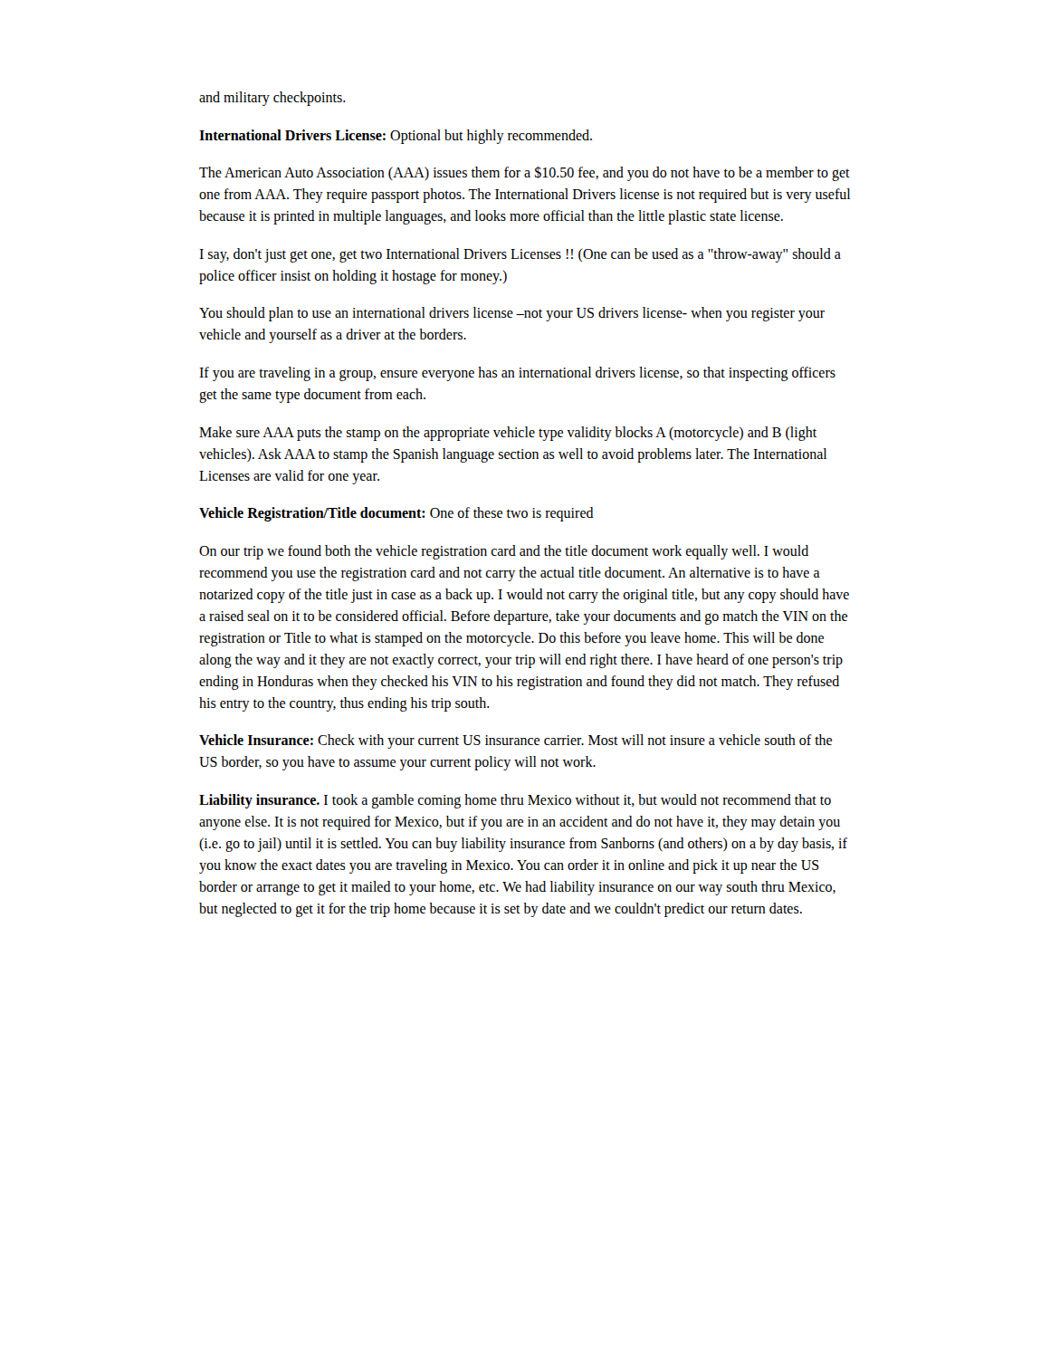and military checkpoints.
International Drivers License: Optional but highly recommended.
The American Auto Association (AAA) issues them for a $10.50 fee, and you do not have to be a member to get one from AAA. They require passport photos. The International Drivers license is not required but is very useful because it is printed in multiple languages, and looks more official than the little plastic state license.
I say, don't just get one, get two International Drivers Licenses !! (One can be used as a "throw-away" should a police officer insist on holding it hostage for money.)
You should plan to use an international drivers license –not your US drivers license- when you register your vehicle and yourself as a driver at the borders.
If you are traveling in a group, ensure everyone has an international drivers license, so that inspecting officers get the same type document from each.
Make sure AAA puts the stamp on the appropriate vehicle type validity blocks A (motorcycle) and B (light vehicles). Ask AAA to stamp the Spanish language section as well to avoid problems later. The International Licenses are valid for one year.
Vehicle Registration/Title document: One of these two is required
On our trip we found both the vehicle registration card and the title document work equally well. I would recommend you use the registration card and not carry the actual title document. An alternative is to have a notarized copy of the title just in case as a back up. I would not carry the original title, but any copy should have a raised seal on it to be considered official. Before departure, take your documents and go match the VIN on the registration or Title to what is stamped on the motorcycle. Do this before you leave home. This will be done along the way and it they are not exactly correct, your trip will end right there. I have heard of one person's trip ending in Honduras when they checked his VIN to his registration and found they did not match. They refused his entry to the country, thus ending his trip south.
Vehicle Insurance: Check with your current US insurance carrier. Most will not insure a vehicle south of the US border, so you have to assume your current policy will not work.
Liability insurance. I took a gamble coming home thru Mexico without it, but would not recommend that to anyone else. It is not required for Mexico, but if you are in an accident and do not have it, they may detain you (i.e. go to jail) until it is settled. You can buy liability insurance from Sanborns (and others) on a by day basis, if you know the exact dates you are traveling in Mexico. You can order it in online and pick it up near the US border or arrange to get it mailed to your home, etc. We had liability insurance on our way south thru Mexico, but neglected to get it for the trip home because it is set by date and we couldn't predict our return dates.